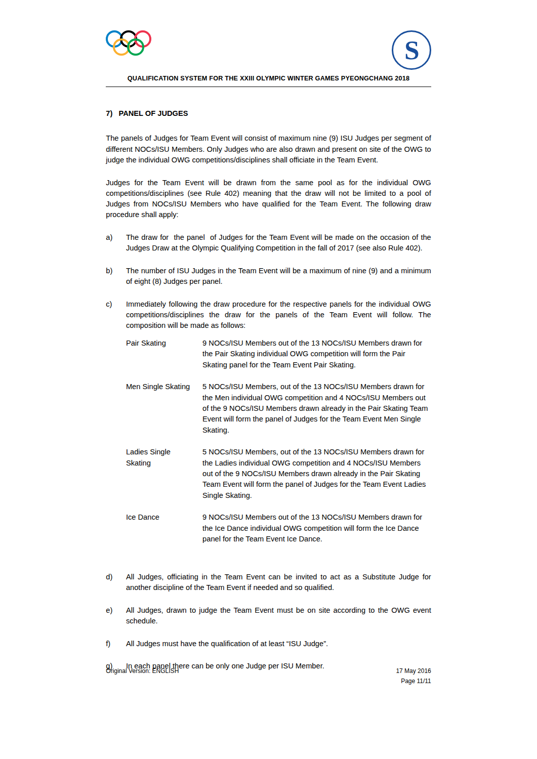S
QUALIFICATION SYSTEM FOR THE XXIII OLYMPIC WINTER GAMES PYEONGCHANG 2018
7) PANEL OF JUDGES
The panels of Judges for Team Event will consist of maximum nine (9) ISU Judges per segment of different NOCs/ISU Members. Only Judges who are also drawn and present on site of the OWG to judge the individual OWG competitions/disciplines shall officiate in the Team Event.
Judges for the Team Event will be drawn from the same pool as for the individual OWG competitions/disciplines (see Rule 402) meaning that the draw will not be limited to a pool of Judges from NOCs/ISU Members who have qualified for the Team Event. The following draw procedure shall apply:
a)
The draw for the panel of Judges for the Team Event will be made on the occasion of the Judges Draw at the Olympic Qualifying Competition in the fall of 2017 (see also Rule 402).
b)
The number of ISU Judges in the Team Event will be a maximum of nine (9) and a minimum of eight (8) Judges per panel.
c)
Immediately following the draw procedure for the respective panels for the individual OWG competitions/disciplines the draw for the panels of the Team Event will follow. The composition will be made as follows:
| Pair Skating | 9 NOCs/ISU Members out of the 13 NOCs/ISU Members drawn for the Pair Skating individual OWG competition will form the Pair Skating panel for the Team Event Pair Skating. |
| Men Single Skating | 5 NOCs/ISU Members, out of the 13 NOCs/ISU Members drawn for the Men individual OWG competition and 4 NOCs/ISU Members out of the 9 NOCs/ISU Members drawn already in the Pair Skating Team Event will form the panel of Judges for the Team Event Men Single Skating. |
| Ladies Single Skating | 5 NOCs/ISU Members, out of the 13 NOCs/ISU Members drawn for the Ladies individual OWG competition and 4 NOCs/ISU Members out of the 9 NOCs/ISU Members drawn already in the Pair Skating Team Event will form the panel of Judges for the Team Event Ladies Single Skating. |
| Ice Dance | 9 NOCs/ISU Members out of the 13 NOCs/ISU Members drawn for the Ice Dance individual OWG competition will form the Ice Dance panel for the Team Event Ice Dance. |
d)
All Judges, officiating in the Team Event can be invited to act as a Substitute Judge for another discipline of the Team Event if needed and so qualified.
e)
All Judges, drawn to judge the Team Event must be on site according to the OWG event schedule.
f)
All Judges must have the qualification of at least “ISU Judge”.
g)
In each panel there can be only one Judge per ISU Member.
Original Version: ENGLISH
17 May 2016
Page 11/11